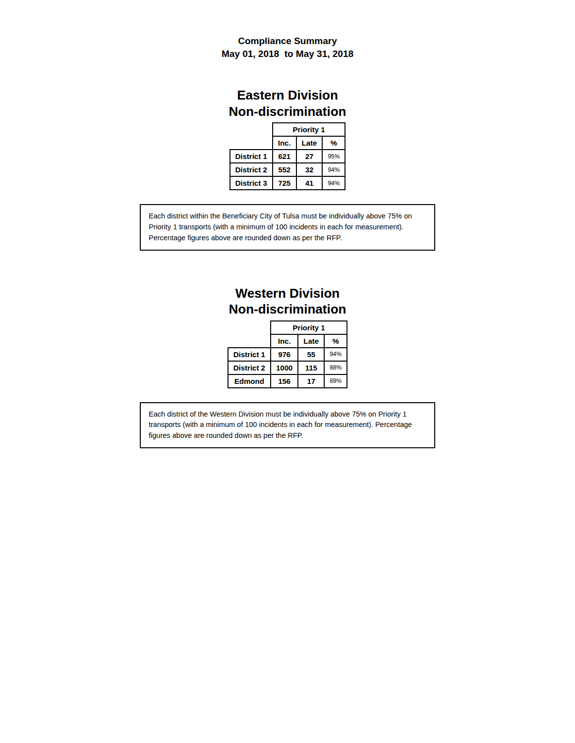Compliance Summary
May 01, 2018 to May 31, 2018
Eastern Division
Non-discrimination
| | Priority 1 |
| | Inc. | Late | % |
| District 1 | 621 | 27 | 95% |
| District 2 | 552 | 32 | 94% |
| District 3 | 725 | 41 | 94% |
Each district within the Beneficiary City of Tulsa must be individually above 75% on Priority 1 transports (with a minimum of 100 incidents in each for measurement). Percentage figures above are rounded down as per the RFP.
Western Division
Non-discrimination
| | Priority 1 |
| | Inc. | Late | % |
| District 1 | 976 | 55 | 94% |
| District 2 | 1000 | 115 | 88% |
| Edmond | 156 | 17 | 89% |
Each district of the Western Division must be individually above 75% on Priority 1 transports (with a minimum of 100 incidents in each for measurement). Percentage figures above are rounded down as per the RFP.